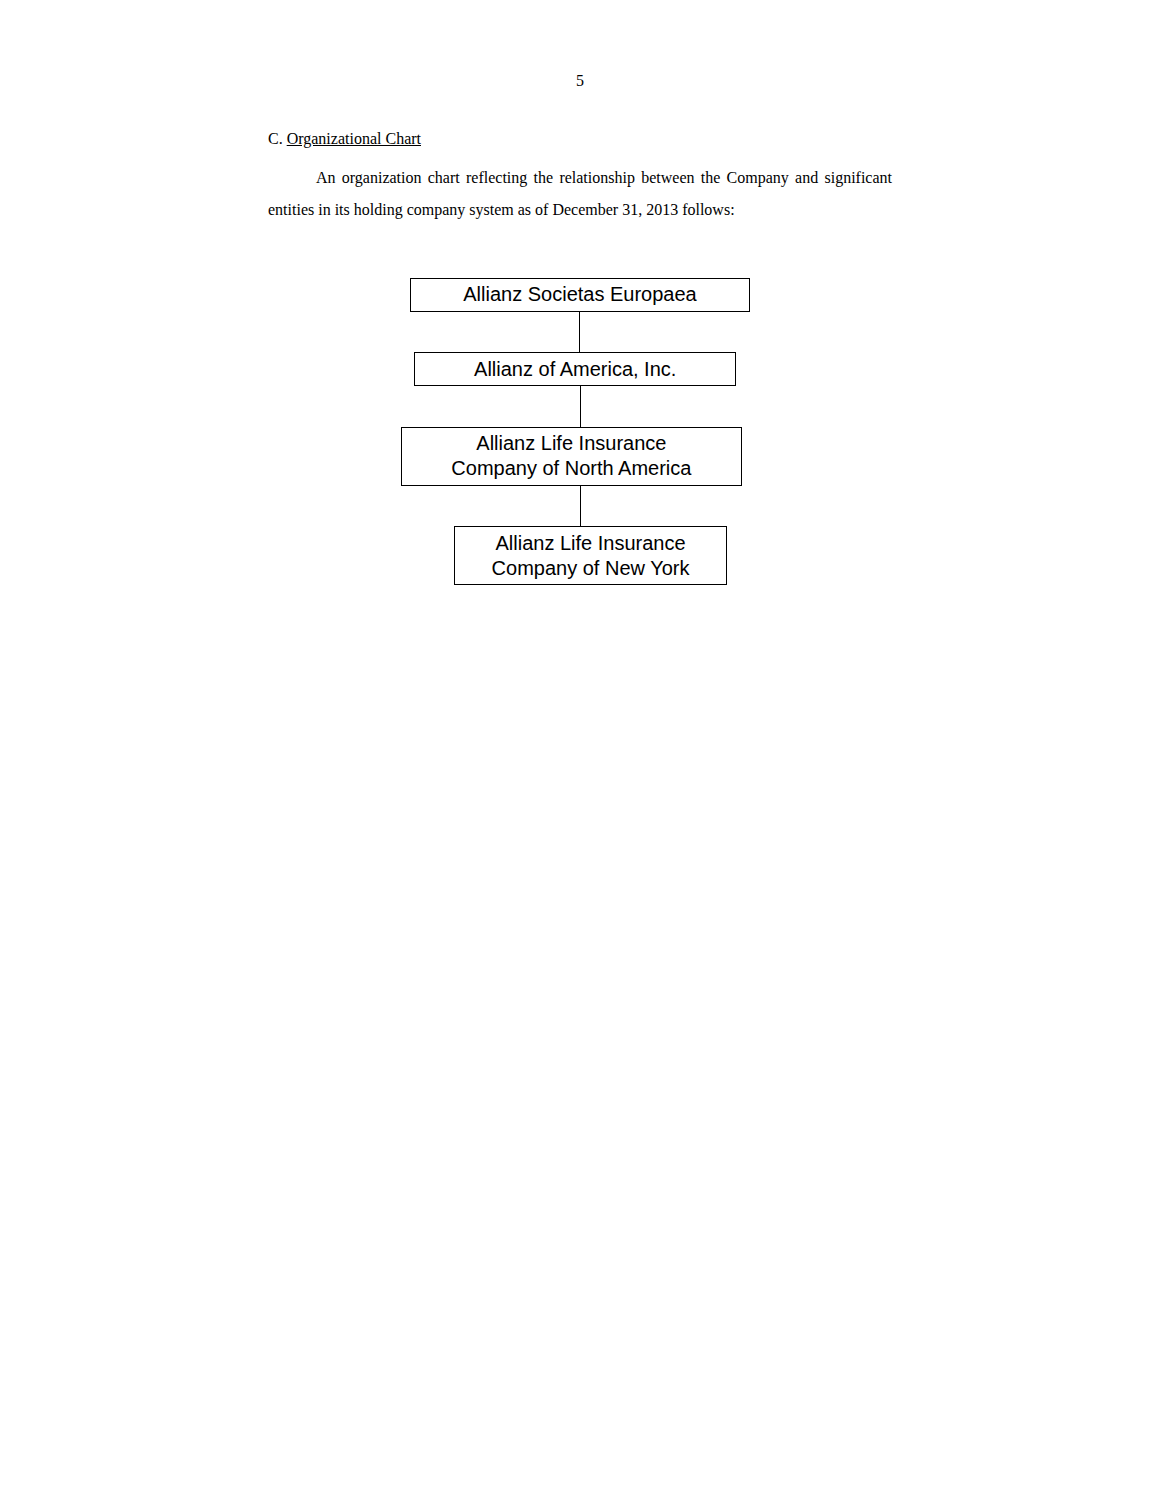5
C. Organizational Chart
An organization chart reflecting the relationship between the Company and significant entities in its holding company system as of December 31, 2013 follows:
Allianz Societas Europaea
Allianz of America, Inc.
Allianz Life Insurance
Company of North America
Allianz Life Insurance
Company of New York